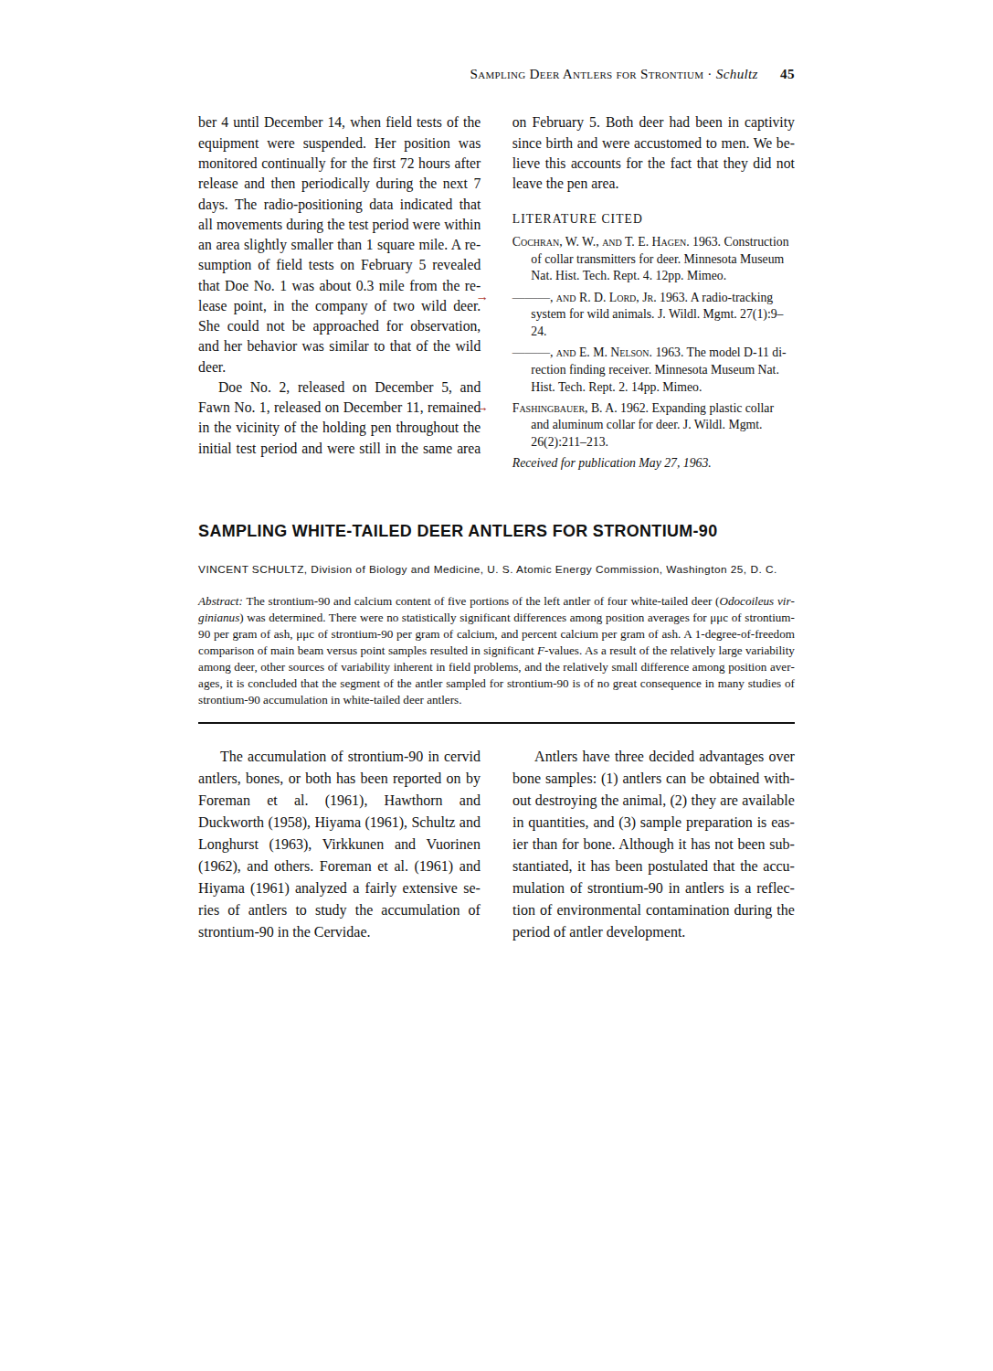Sampling Deer Antlers for Strontium · Schultz 45
ber 4 until December 14, when field tests of the equipment were suspended. Her position was monitored continually for the first 72 hours after release and then periodically during the next 7 days. The radio-positioning data indicated that all movements during the test period were within an area slightly smaller than 1 square mile. A resumption of field tests on February 5 revealed that Doe No. 1 was about 0.3 mile from the release point, in the company of two wild deer. She could not be approached for observation, and her behavior was similar to that of the wild deer.
Doe No. 2, released on December 5, and Fawn No. 1, released on December 11, remained in the vicinity of the holding pen throughout the initial test period and were still in the same area on February 5. Both deer had been in captivity since birth and were accustomed to men. We believe this accounts for the fact that they did not leave the pen area.
LITERATURE CITED
Cochran, W. W., and T. E. Hagen. 1963. Construction of collar transmitters for deer. Minnesota Museum Nat. Hist. Tech. Rept. 4. 12pp. Mimeo.
———, and R. D. Lord, Jr. 1963. A radio-tracking system for wild animals. J. Wildl. Mgmt. 27(1):9–24.
———, and E. M. Nelson. 1963. The model D-11 direction finding receiver. Minnesota Museum Nat. Hist. Tech. Rept. 2. 14pp. Mimeo.
Fashingbauer, B. A. 1962. Expanding plastic collar and aluminum collar for deer. J. Wildl. Mgmt. 26(2):211–213.
Received for publication May 27, 1963.
SAMPLING WHITE-TAILED DEER ANTLERS FOR STRONTIUM-90
VINCENT SCHULTZ, Division of Biology and Medicine, U. S. Atomic Energy Commission, Washington 25, D. C.
Abstract: The strontium-90 and calcium content of five portions of the left antler of four white-tailed deer (Odocoileus virginianus) was determined. There were no statistically significant differences among position averages for μμc of strontium-90 per gram of ash, μμc of strontium-90 per gram of calcium, and percent calcium per gram of ash. A 1-degree-of-freedom comparison of main beam versus point samples resulted in significant F-values. As a result of the relatively large variability among deer, other sources of variability inherent in field problems, and the relatively small difference among position averages, it is concluded that the segment of the antler sampled for strontium-90 is of no great consequence in many studies of strontium-90 accumulation in white-tailed deer antlers.
The accumulation of strontium-90 in cervid antlers, bones, or both has been reported on by Foreman et al. (1961), Hawthorn and Duckworth (1958), Hiyama (1961), Schultz and Longhurst (1963), Virkkunen and Vuorinen (1962), and others. Foreman et al. (1961) and Hiyama (1961) analyzed a fairly extensive series of antlers to study the accumulation of strontium-90 in the Cervidae.
Antlers have three decided advantages over bone samples: (1) antlers can be obtained without destroying the animal, (2) they are available in quantities, and (3) sample preparation is easier than for bone. Although it has not been substantiated, it has been postulated that the accumulation of strontium-90 in antlers is a reflection of environmental contamination during the period of antler development.